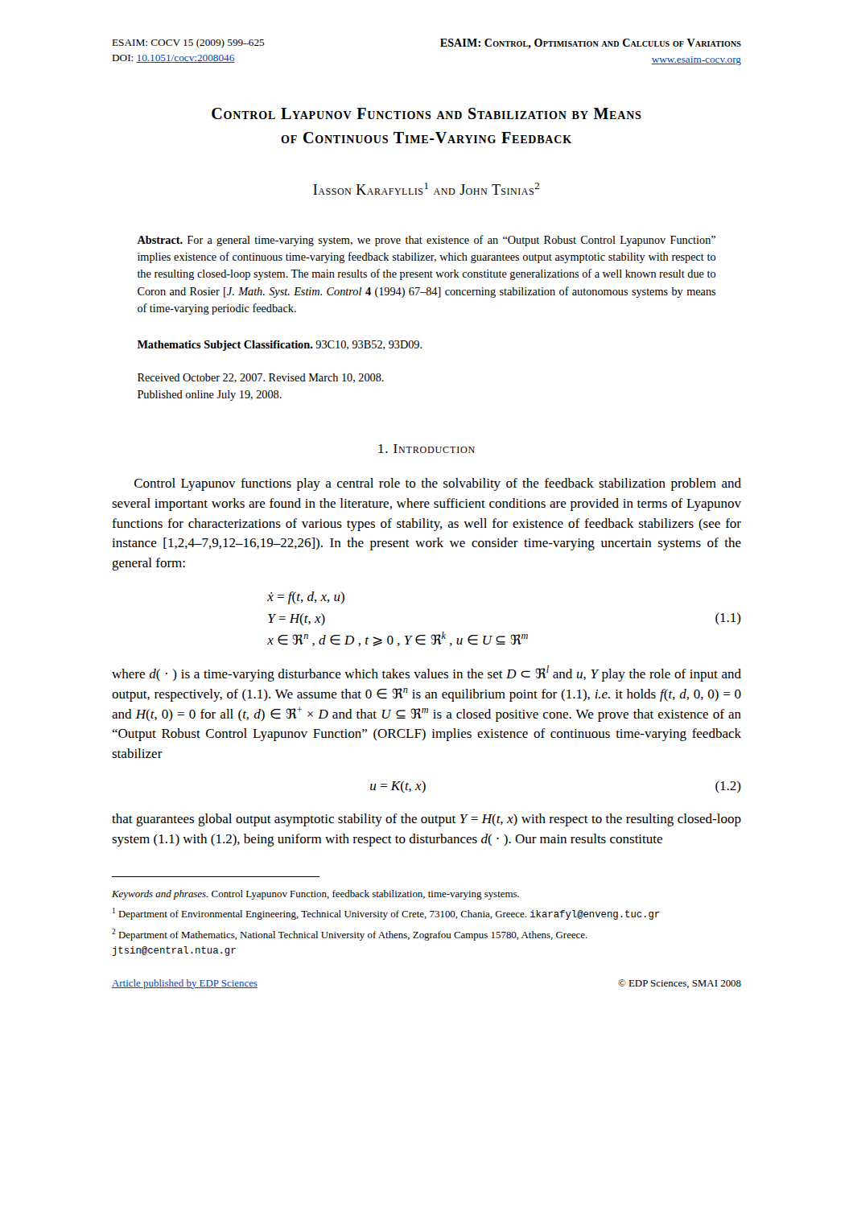ESAIM: COCV 15 (2009) 599–625
DOI: 10.1051/cocv:2008046
ESAIM: Control, Optimisation and Calculus of Variations
www.esaim-cocv.org
Control Lyapunov Functions and Stabilization by Means
of Continuous Time-Varying Feedback
Iasson Karafyllis1 and John Tsinias2
Abstract. For a general time-varying system, we prove that existence of an “Output Robust Control Lyapunov Function” implies existence of continuous time-varying feedback stabilizer, which guarantees output asymptotic stability with respect to the resulting closed-loop system. The main results of the present work constitute generalizations of a well known result due to Coron and Rosier [J. Math. Syst. Estim. Control 4 (1994) 67–84] concerning stabilization of autonomous systems by means of time-varying periodic feedback.
Mathematics Subject Classification. 93C10, 93B52, 93D09.
Received October 22, 2007. Revised March 10, 2008.
Published online July 19, 2008.
1. Introduction
Control Lyapunov functions play a central role to the solvability of the feedback stabilization problem and several important works are found in the literature, where sufficient conditions are provided in terms of Lyapunov functions for characterizations of various types of stability, as well for existence of feedback stabilizers (see for instance [1,2,4–7,9,12–16,19–22,26]). In the present work we consider time-varying uncertain systems of the general form:
ẋ = f(t, d, x, u)
Y = H(t, x)
x ∈ ℜn , d ∈ D , t ⩾ 0 , Y ∈ ℜk , u ∈ U ⊆ ℜm
(1.1)
where d( · ) is a time-varying disturbance which takes values in the set D ⊂ ℜl and u, Y play the role of input and output, respectively, of (1.1). We assume that 0 ∈ ℜn is an equilibrium point for (1.1), i.e. it holds f(t, d, 0, 0) = 0 and H(t, 0) = 0 for all (t, d) ∈ ℜ+ × D and that U ⊆ ℜm is a closed positive cone. We prove that existence of an “Output Robust Control Lyapunov Function” (ORCLF) implies existence of continuous time-varying feedback stabilizer
u = K(t, x)
(1.2)
that guarantees global output asymptotic stability of the output Y = H(t, x) with respect to the resulting closed-loop system (1.1) with (1.2), being uniform with respect to disturbances d( · ). Our main results constitute
Keywords and phrases. Control Lyapunov Function, feedback stabilization, time-varying systems.
1 Department of Environmental Engineering, Technical University of Crete, 73100, Chania, Greece. ikarafyl@enveng.tuc.gr
2 Department of Mathematics, National Technical University of Athens, Zografou Campus 15780, Athens, Greece.
jtsin@central.ntua.gr
Article published by EDP Sciences
© EDP Sciences, SMAI 2008